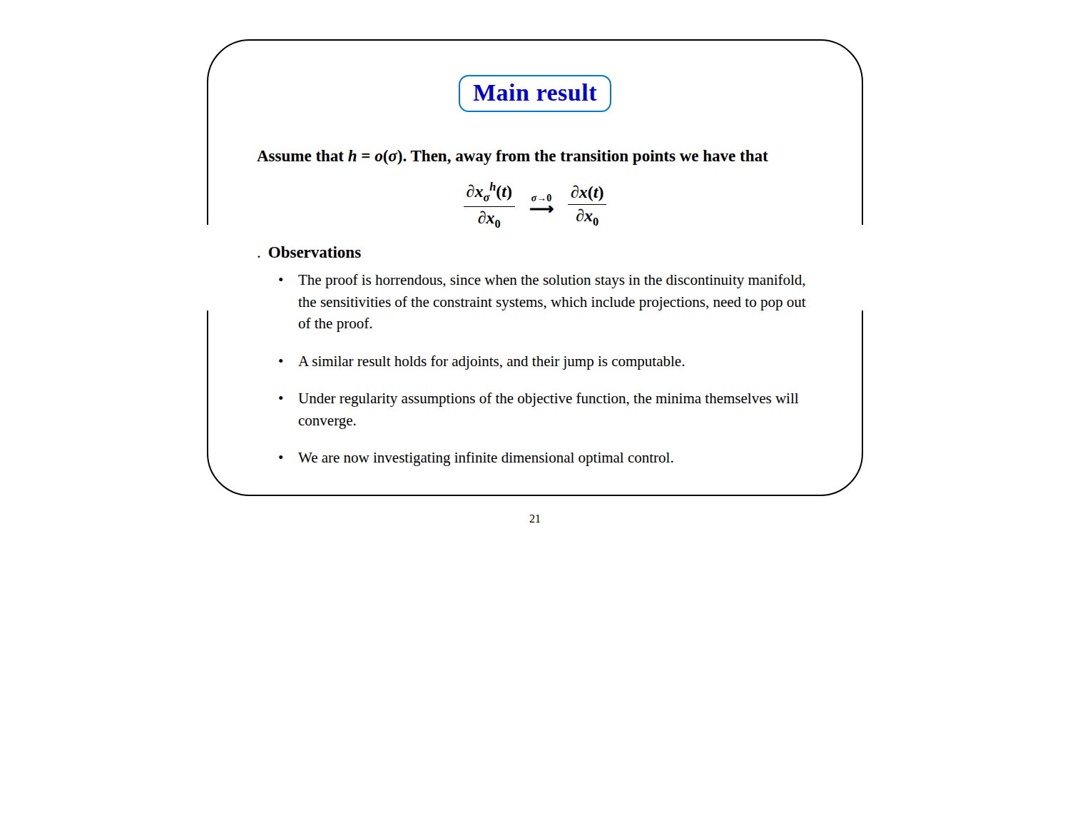Main result
Assume that h = o(σ). Then, away from the transition points we have that
∂xσh(t) ∂x0 σ→0 ⟶ ∂x(t) ∂x0
. Observations
The proof is horrendous, since when the solution stays in the discontinuity manifold, the sensitivities of the constraint systems, which include projections, need to pop out of the proof.
A similar result holds for adjoints, and their jump is computable.
Under regularity assumptions of the objective function, the minima themselves will converge.
We are now investigating infinite dimensional optimal control.
21